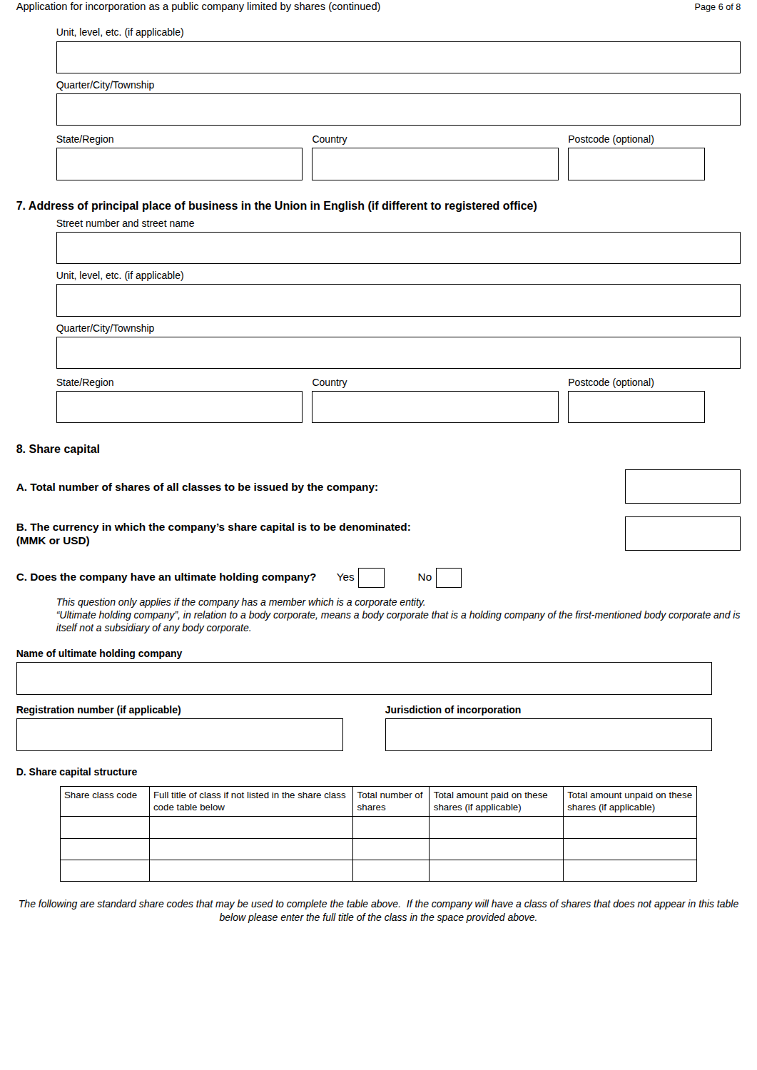Application for incorporation as a public company limited by shares (continued)
Page 6 of 8
Unit, level, etc. (if applicable)
Quarter/City/Township
State/Region
Country
Postcode (optional)
7. Address of principal place of business in the Union in English (if different to registered office)
Street number and street name
Unit, level, etc. (if applicable)
Quarter/City/Township
State/Region
Country
Postcode (optional)
8. Share capital
A. Total number of shares of all classes to be issued by the company:
B. The currency in which the company’s share capital is to be denominated:
(MMK or USD)
C. Does the company have an ultimate holding company? Yes No
This question only applies if the company has a member which is a corporate entity.
“Ultimate holding company”, in relation to a body corporate, means a body corporate that is a holding company of the first-mentioned body corporate and is itself not a subsidiary of any body corporate.
Name of ultimate holding company
Registration number (if applicable)
Jurisdiction of incorporation
D. Share capital structure
| Share class code | Full title of class if not listed in the share class code table below | Total number of shares | Total amount paid on these shares (if applicable) | Total amount unpaid on these shares (if applicable) |
| --- | --- | --- | --- | --- |
The following are standard share codes that may be used to complete the table above. If the company will have a class of shares that does not appear in this table below please enter the full title of the class in the space provided above.